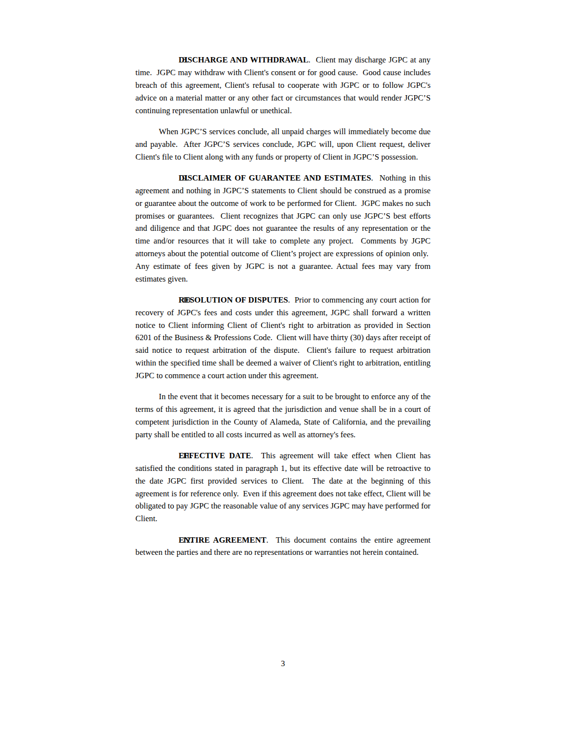8. Discharge and Withdrawal. Client may discharge JGPC at any time. JGPC may withdraw with Client's consent or for good cause. Good cause includes breach of this agreement, Client's refusal to cooperate with JGPC or to follow JGPC's advice on a material matter or any other fact or circumstances that would render JGPC’S continuing representation unlawful or unethical.
When JGPC’S services conclude, all unpaid charges will immediately become due and payable. After JGPC’S services conclude, JGPC will, upon Client request, deliver Client's file to Client along with any funds or property of Client in JGPC’S possession.
9. Disclaimer of Guarantee and Estimates. Nothing in this agreement and nothing in JGPC’S statements to Client should be construed as a promise or guarantee about the outcome of work to be performed for Client. JGPC makes no such promises or guarantees. Client recognizes that JGPC can only use JGPC’S best efforts and diligence and that JGPC does not guarantee the results of any representation or the time and/or resources that it will take to complete any project. Comments by JGPC attorneys about the potential outcome of Client’s project are expressions of opinion only. Any estimate of fees given by JGPC is not a guarantee. Actual fees may vary from estimates given.
10. Resolution of Disputes. Prior to commencing any court action for recovery of JGPC's fees and costs under this agreement, JGPC shall forward a written notice to Client informing Client of Client's right to arbitration as provided in Section 6201 of the Business & Professions Code. Client will have thirty (30) days after receipt of said notice to request arbitration of the dispute. Client's failure to request arbitration within the specified time shall be deemed a waiver of Client's right to arbitration, entitling JGPC to commence a court action under this agreement.
In the event that it becomes necessary for a suit to be brought to enforce any of the terms of this agreement, it is agreed that the jurisdiction and venue shall be in a court of competent jurisdiction in the County of Alameda, State of California, and the prevailing party shall be entitled to all costs incurred as well as attorney's fees.
11. Effective Date. This agreement will take effect when Client has satisfied the conditions stated in paragraph 1, but its effective date will be retroactive to the date JGPC first provided services to Client. The date at the beginning of this agreement is for reference only. Even if this agreement does not take effect, Client will be obligated to pay JGPC the reasonable value of any services JGPC may have performed for Client.
12. Entire Agreement. This document contains the entire agreement between the parties and there are no representations or warranties not herein contained.
3